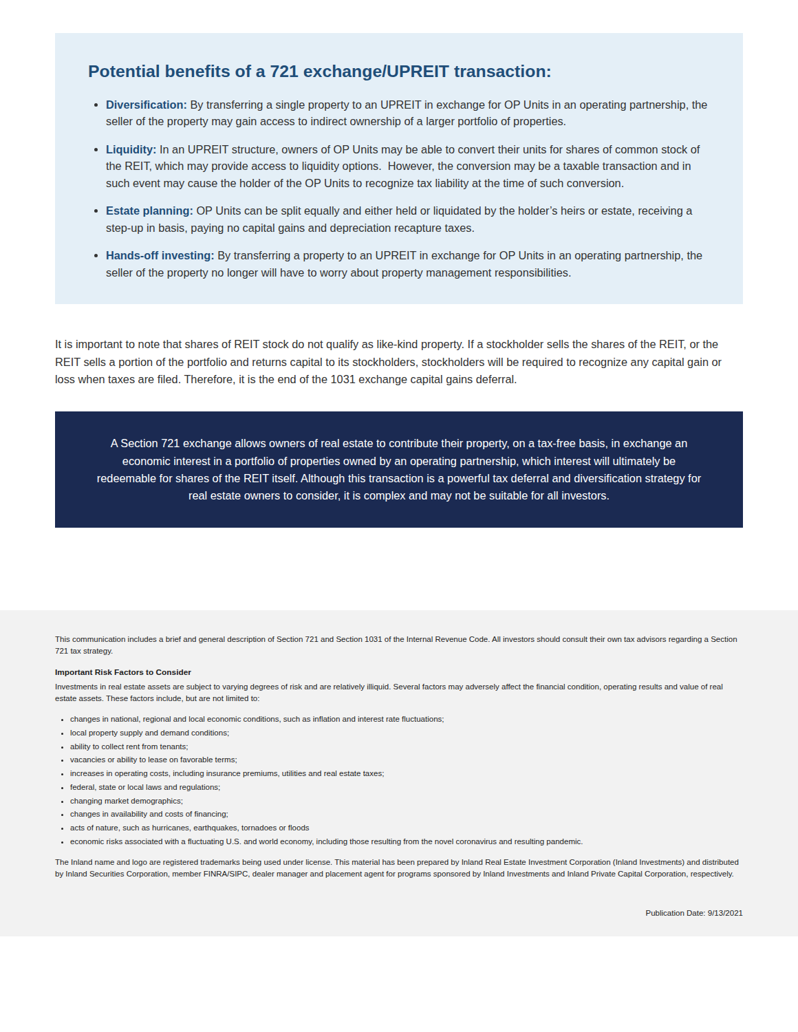Potential benefits of a 721 exchange/UPREIT transaction:
Diversification: By transferring a single property to an UPREIT in exchange for OP Units in an operating partnership, the seller of the property may gain access to indirect ownership of a larger portfolio of properties.
Liquidity: In an UPREIT structure, owners of OP Units may be able to convert their units for shares of common stock of the REIT, which may provide access to liquidity options. However, the conversion may be a taxable transaction and in such event may cause the holder of the OP Units to recognize tax liability at the time of such conversion.
Estate planning: OP Units can be split equally and either held or liquidated by the holder’s heirs or estate, receiving a step-up in basis, paying no capital gains and depreciation recapture taxes.
Hands-off investing: By transferring a property to an UPREIT in exchange for OP Units in an operating partnership, the seller of the property no longer will have to worry about property management responsibilities.
It is important to note that shares of REIT stock do not qualify as like-kind property. If a stockholder sells the shares of the REIT, or the REIT sells a portion of the portfolio and returns capital to its stockholders, stockholders will be required to recognize any capital gain or loss when taxes are filed. Therefore, it is the end of the 1031 exchange capital gains deferral.
A Section 721 exchange allows owners of real estate to contribute their property, on a tax-free basis, in exchange an economic interest in a portfolio of properties owned by an operating partnership, which interest will ultimately be redeemable for shares of the REIT itself. Although this transaction is a powerful tax deferral and diversification strategy for real estate owners to consider, it is complex and may not be suitable for all investors.
This communication includes a brief and general description of Section 721 and Section 1031 of the Internal Revenue Code. All investors should consult their own tax advisors regarding a Section 721 tax strategy.
Important Risk Factors to Consider
Investments in real estate assets are subject to varying degrees of risk and are relatively illiquid. Several factors may adversely affect the financial condition, operating results and value of real estate assets. These factors include, but are not limited to:
changes in national, regional and local economic conditions, such as inflation and interest rate fluctuations;
local property supply and demand conditions;
ability to collect rent from tenants;
vacancies or ability to lease on favorable terms;
increases in operating costs, including insurance premiums, utilities and real estate taxes;
federal, state or local laws and regulations;
changing market demographics;
changes in availability and costs of financing;
acts of nature, such as hurricanes, earthquakes, tornadoes or floods
economic risks associated with a fluctuating U.S. and world economy, including those resulting from the novel coronavirus and resulting pandemic.
The Inland name and logo are registered trademarks being used under license. This material has been prepared by Inland Real Estate Investment Corporation (Inland Investments) and distributed by Inland Securities Corporation, member FINRA/SIPC, dealer manager and placement agent for programs sponsored by Inland Investments and Inland Private Capital Corporation, respectively.
Publication Date: 9/13/2021